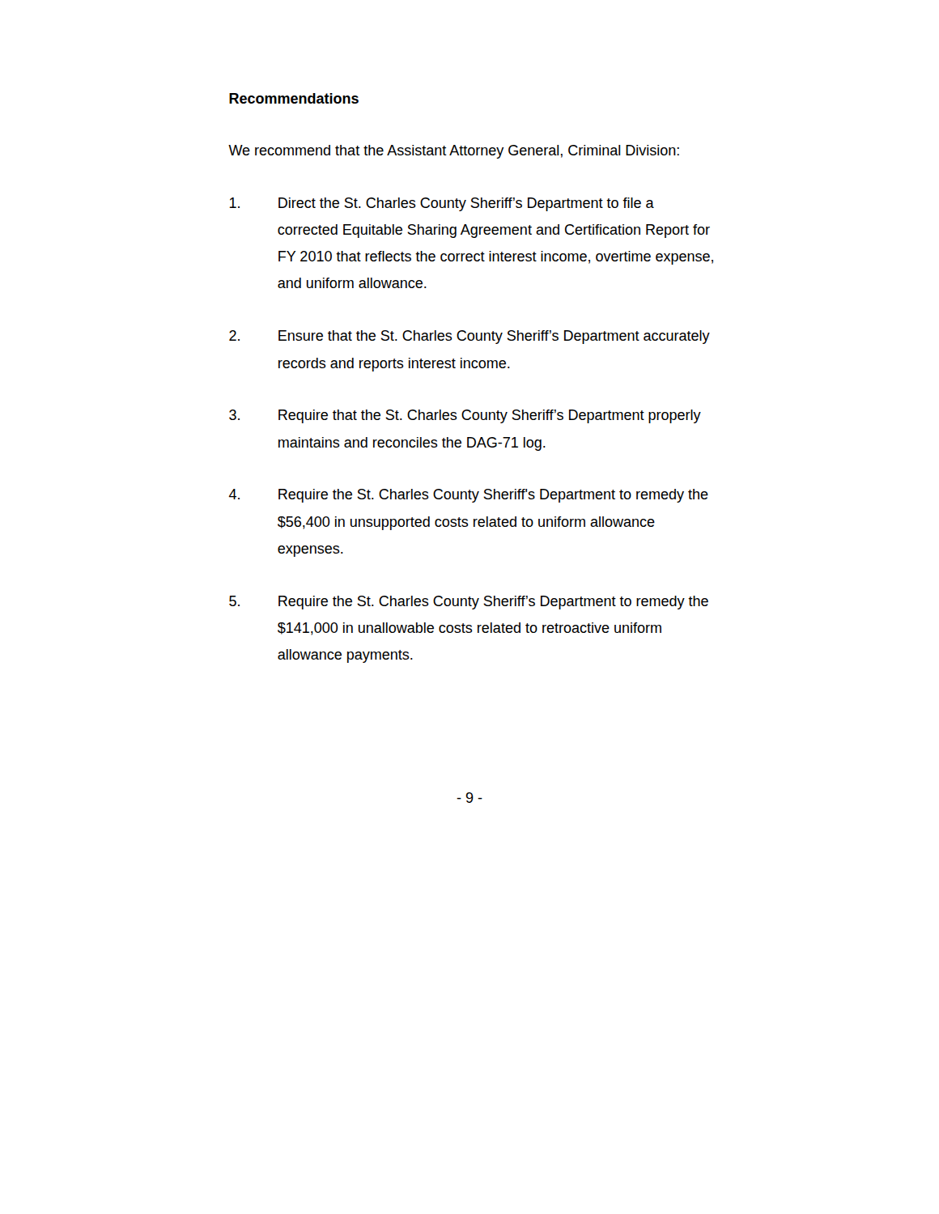Recommendations
We recommend that the Assistant Attorney General, Criminal Division:
Direct the St. Charles County Sheriff’s Department to file a corrected Equitable Sharing Agreement and Certification Report for FY 2010 that reflects the correct interest income, overtime expense, and uniform allowance.
Ensure that the St. Charles County Sheriff’s Department accurately records and reports interest income.
Require that the St. Charles County Sheriff’s Department properly maintains and reconciles the DAG-71 log.
Require the St. Charles County Sheriff's Department to remedy the $56,400 in unsupported costs related to uniform allowance expenses.
Require the St. Charles County Sheriff’s Department to remedy the $141,000 in unallowable costs related to retroactive uniform allowance payments.
- 9 -